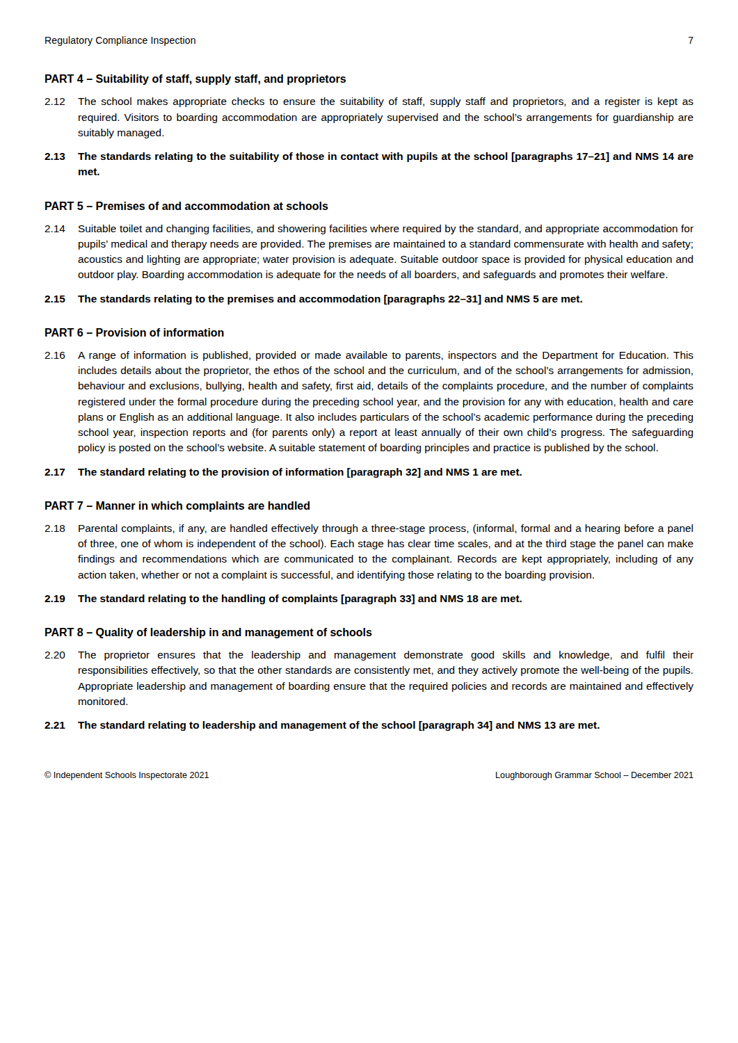Regulatory Compliance Inspection
7
PART 4 – Suitability of staff, supply staff, and proprietors
2.12
The school makes appropriate checks to ensure the suitability of staff, supply staff and proprietors, and a register is kept as required. Visitors to boarding accommodation are appropriately supervised and the school’s arrangements for guardianship are suitably managed.
2.13
The standards relating to the suitability of those in contact with pupils at the school [paragraphs 17–21] and NMS 14 are met.
PART 5 – Premises of and accommodation at schools
2.14
Suitable toilet and changing facilities, and showering facilities where required by the standard, and appropriate accommodation for pupils’ medical and therapy needs are provided. The premises are maintained to a standard commensurate with health and safety; acoustics and lighting are appropriate; water provision is adequate. Suitable outdoor space is provided for physical education and outdoor play. Boarding accommodation is adequate for the needs of all boarders, and safeguards and promotes their welfare.
2.15
The standards relating to the premises and accommodation [paragraphs 22–31] and NMS 5 are met.
PART 6 – Provision of information
2.16
A range of information is published, provided or made available to parents, inspectors and the Department for Education. This includes details about the proprietor, the ethos of the school and the curriculum, and of the school’s arrangements for admission, behaviour and exclusions, bullying, health and safety, first aid, details of the complaints procedure, and the number of complaints registered under the formal procedure during the preceding school year, and the provision for any with education, health and care plans or English as an additional language. It also includes particulars of the school’s academic performance during the preceding school year, inspection reports and (for parents only) a report at least annually of their own child’s progress. The safeguarding policy is posted on the school’s website. A suitable statement of boarding principles and practice is published by the school.
2.17
The standard relating to the provision of information [paragraph 32] and NMS 1 are met.
PART 7 – Manner in which complaints are handled
2.18
Parental complaints, if any, are handled effectively through a three-stage process, (informal, formal and a hearing before a panel of three, one of whom is independent of the school). Each stage has clear time scales, and at the third stage the panel can make findings and recommendations which are communicated to the complainant. Records are kept appropriately, including of any action taken, whether or not a complaint is successful, and identifying those relating to the boarding provision.
2.19
The standard relating to the handling of complaints [paragraph 33] and NMS 18 are met.
PART 8 – Quality of leadership in and management of schools
2.20
The proprietor ensures that the leadership and management demonstrate good skills and knowledge, and fulfil their responsibilities effectively, so that the other standards are consistently met, and they actively promote the well-being of the pupils. Appropriate leadership and management of boarding ensure that the required policies and records are maintained and effectively monitored.
2.21
The standard relating to leadership and management of the school [paragraph 34] and NMS 13 are met.
© Independent Schools Inspectorate 2021
Loughborough Grammar School – December 2021